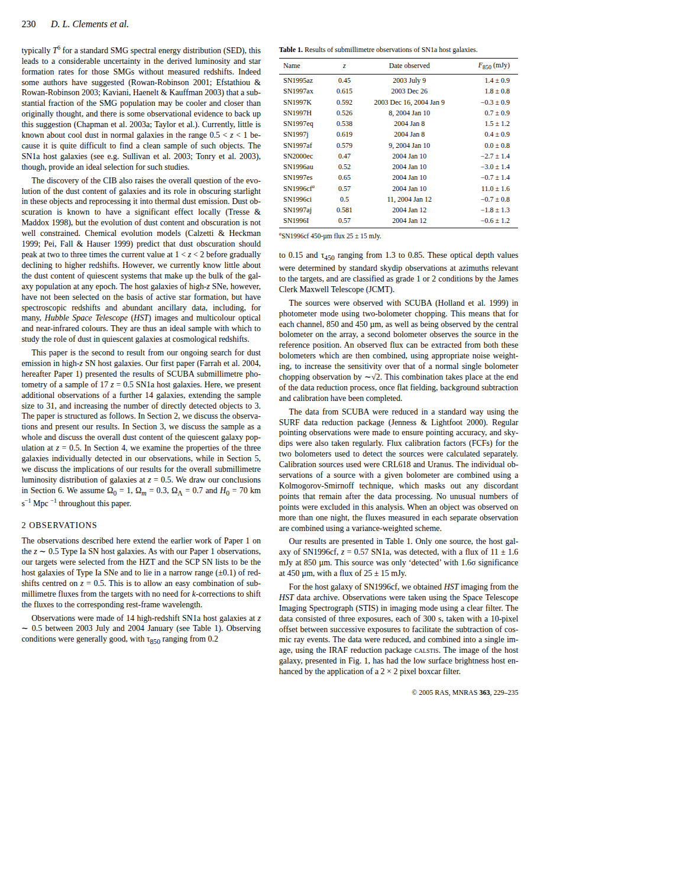230 D. L. Clements et al.
typically T6 for a standard SMG spectral energy distribution (SED), this leads to a considerable uncertainty in the derived luminosity and star formation rates for those SMGs without measured redshifts. Indeed some authors have suggested (Rowan-Robinson 2001; Efstathiou & Rowan-Robinson 2003; Kaviani, Haenelt & Kauffman 2003) that a substantial fraction of the SMG population may be cooler and closer than originally thought, and there is some observational evidence to back up this suggestion (Chapman et al. 2003a; Taylor et al.). Currently, little is known about cool dust in normal galaxies in the range 0.5 < z < 1 because it is quite difficult to find a clean sample of such objects. The SN1a host galaxies (see e.g. Sullivan et al. 2003; Tonry et al. 2003), though, provide an ideal selection for such studies.
The discovery of the CIB also raises the overall question of the evolution of the dust content of galaxies and its role in obscuring starlight in these objects and reprocessing it into thermal dust emission. Dust obscuration is known to have a significant effect locally (Tresse & Maddox 1998), but the evolution of dust content and obscuration is not well constrained. Chemical evolution models (Calzetti & Heckman 1999; Pei, Fall & Hauser 1999) predict that dust obscuration should peak at two to three times the current value at 1 < z < 2 before gradually declining to higher redshifts. However, we currently know little about the dust content of quiescent systems that make up the bulk of the galaxy population at any epoch. The host galaxies of high-z SNe, however, have not been selected on the basis of active star formation, but have spectroscopic redshifts and abundant ancillary data, including, for many, Hubble Space Telescope (HST) images and multicolour optical and near-infrared colours. They are thus an ideal sample with which to study the role of dust in quiescent galaxies at cosmological redshifts.
This paper is the second to result from our ongoing search for dust emission in high-z SN host galaxies. Our first paper (Farrah et al. 2004, hereafter Paper 1) presented the results of SCUBA submillimetre photometry of a sample of 17 z = 0.5 SN1a host galaxies. Here, we present additional observations of a further 14 galaxies, extending the sample size to 31, and increasing the number of directly detected objects to 3. The paper is structured as follows. In Section 2, we discuss the observations and present our results. In Section 3, we discuss the sample as a whole and discuss the overall dust content of the quiescent galaxy population at z = 0.5. In Section 4, we examine the properties of the three galaxies individually detected in our observations, while in Section 5, we discuss the implications of our results for the overall submillimetre luminosity distribution of galaxies at z = 0.5. We draw our conclusions in Section 6. We assume Ω0 = 1, Ωm = 0.3, ΩΛ = 0.7 and H0 = 70 km s−1 Mpc −1 throughout this paper.
2 OBSERVATIONS
The observations described here extend the earlier work of Paper 1 on the z ∼ 0.5 Type Ia SN host galaxies. As with our Paper 1 observations, our targets were selected from the HZT and the SCP SN lists to be the host galaxies of Type Ia SNe and to lie in a narrow range (±0.1) of redshifts centred on z = 0.5. This is to allow an easy combination of submillimetre fluxes from the targets with no need for k-corrections to shift the fluxes to the corresponding rest-frame wavelength.
Observations were made of 14 high-redshift SN1a host galaxies at z ∼ 0.5 between 2003 July and 2004 January (see Table 1). Observing conditions were generally good, with τ850 ranging from 0.2
Table 1. Results of submillimetre observations of SN1a host galaxies.
| Name | z | Date observed | F 850 (mJy) |
| --- | --- | --- | --- |
| SN1995az | 0.45 | 2003 July 9 | 1.4 ± 0.9 |
| SN1997ax | 0.615 | 2003 Dec 26 | 1.8 ± 0.8 |
| SN1997K | 0.592 | 2003 Dec 16, 2004 Jan 9 | −0.3 ± 0.9 |
| SN1997H | 0.526 | 8, 2004 Jan 10 | 0.7 ± 0.9 |
| SN1997eq | 0.538 | 2004 Jan 8 | 1.5 ± 1.2 |
| SN1997j | 0.619 | 2004 Jan 8 | 0.4 ± 0.9 |
| SN1997af | 0.579 | 9, 2004 Jan 10 | 0.0 ± 0.8 |
| SN2000ec | 0.47 | 2004 Jan 10 | −2.7 ± 1.4 |
| SN1996au | 0.52 | 2004 Jan 10 | −3.0 ± 1.4 |
| SN1997es | 0.65 | 2004 Jan 10 | −0.7 ± 1.4 |
| SN1996cf a | 0.57 | 2004 Jan 10 | 11.0 ± 1.6 |
| SN1996ci | 0.5 | 11, 2004 Jan 12 | −0.7 ± 0.8 |
| SN1997aj | 0.581 | 2004 Jan 12 | −1.8 ± 1.3 |
| SN1996I | 0.57 | 2004 Jan 12 | −0.6 ± 1.2 |
aSN1996cf 450-µm flux 25 ± 15 mJy.
to 0.15 and τ450 ranging from 1.3 to 0.85. These optical depth values were determined by standard skydip observations at azimuths relevant to the targets, and are classified as grade 1 or 2 conditions by the James Clerk Maxwell Telescope (JCMT).
The sources were observed with SCUBA (Holland et al. 1999) in photometer mode using two-bolometer chopping. This means that for each channel, 850 and 450 µm, as well as being observed by the central bolometer on the array, a second bolometer observes the source in the reference position. An observed flux can be extracted from both these bolometers which are then combined, using appropriate noise weighting, to increase the sensitivity over that of a normal single bolometer chopping observation by ∼√2. This combination takes place at the end of the data reduction process, once flat fielding, background subtraction and calibration have been completed.
The data from SCUBA were reduced in a standard way using the SURF data reduction package (Jenness & Lightfoot 2000). Regular pointing observations were made to ensure pointing accuracy, and skydips were also taken regularly. Flux calibration factors (FCFs) for the two bolometers used to detect the sources were calculated separately. Calibration sources used were CRL618 and Uranus. The individual observations of a source with a given bolometer are combined using a Kolmogorov-Smirnoff technique, which masks out any discordant points that remain after the data processing. No unusual numbers of points were excluded in this analysis. When an object was observed on more than one night, the fluxes measured in each separate observation are combined using a variance-weighted scheme.
Our results are presented in Table 1. Only one source, the host galaxy of SN1996cf, z = 0.57 SN1a, was detected, with a flux of 11 ± 1.6 mJy at 850 µm. This source was only ‘detected’ with 1.6σ significance at 450 µm, with a flux of 25 ± 15 mJy.
For the host galaxy of SN1996cf, we obtained HST imaging from the HST data archive. Observations were taken using the Space Telescope Imaging Spectrograph (STIS) in imaging mode using a clear filter. The data consisted of three exposures, each of 300 s, taken with a 10-pixel offset between successive exposures to facilitate the subtraction of cosmic ray events. The data were reduced, and combined into a single image, using the IRAF reduction package calstis. The image of the host galaxy, presented in Fig. 1, has had the low surface brightness host enhanced by the application of a 2 × 2 pixel boxcar filter.
© 2005 RAS, MNRAS 363, 229–235